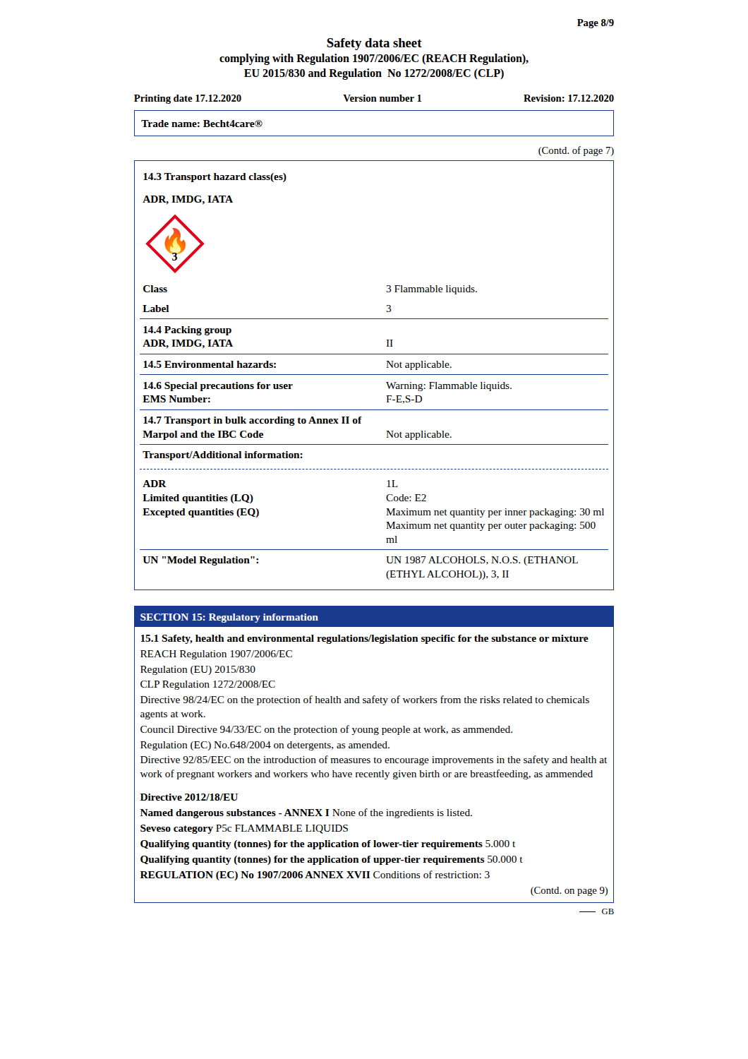Page 8/9
Safety data sheet
complying with Regulation 1907/2006/EC (REACH Regulation),
EU 2015/830 and Regulation No 1272/2008/EC (CLP)
Printing date 17.12.2020 Version number 1 Revision: 17.12.2020
Trade name: Becht4care®
(Contd. of page 7)
| 14.3 Transport hazard class(es) |
| ADR, IMDG, IATA |
| 🔥 3 |
| Class | 3 Flammable liquids. |
| Label | 3 |
| 14.4 Packing group ADR, IMDG, IATA | II |
| 14.5 Environmental hazards: | Not applicable. |
| 14.6 Special precautions for user EMS Number: | Warning: Flammable liquids. F-E,S-D |
| 14.7 Transport in bulk according to Annex II of Marpol and the IBC Code | Not applicable. |
| Transport/Additional information: | |
| ADR Limited quantities (LQ) Excepted quantities (EQ) | 1L Code: E2 Maximum net quantity per inner packaging: 30 ml Maximum net quantity per outer packaging: 500 ml |
| UN "Model Regulation": | UN 1987 ALCOHOLS, N.O.S. (ETHANOL (ETHYL ALCOHOL)), 3, II |
SECTION 15: Regulatory information
15.1 Safety, health and environmental regulations/legislation specific for the substance or mixture
REACH Regulation 1907/2006/EC
Regulation (EU) 2015/830
CLP Regulation 1272/2008/EC
Directive 98/24/EC on the protection of health and safety of workers from the risks related to chemicals agents at work.
Council Directive 94/33/EC on the protection of young people at work, as ammended.
Regulation (EC) No.648/2004 on detergents, as amended.
Directive 92/85/EEC on the introduction of measures to encourage improvements in the safety and health at work of pregnant workers and workers who have recently given birth or are breastfeeding, as ammended
Directive 2012/18/EU
Named dangerous substances - ANNEX I None of the ingredients is listed.
Seveso category P5c FLAMMABLE LIQUIDS
Qualifying quantity (tonnes) for the application of lower-tier requirements 5.000 t
Qualifying quantity (tonnes) for the application of upper-tier requirements 50.000 t
REGULATION (EC) No 1907/2006 ANNEX XVII Conditions of restriction: 3
(Contd. on page 9)
GB